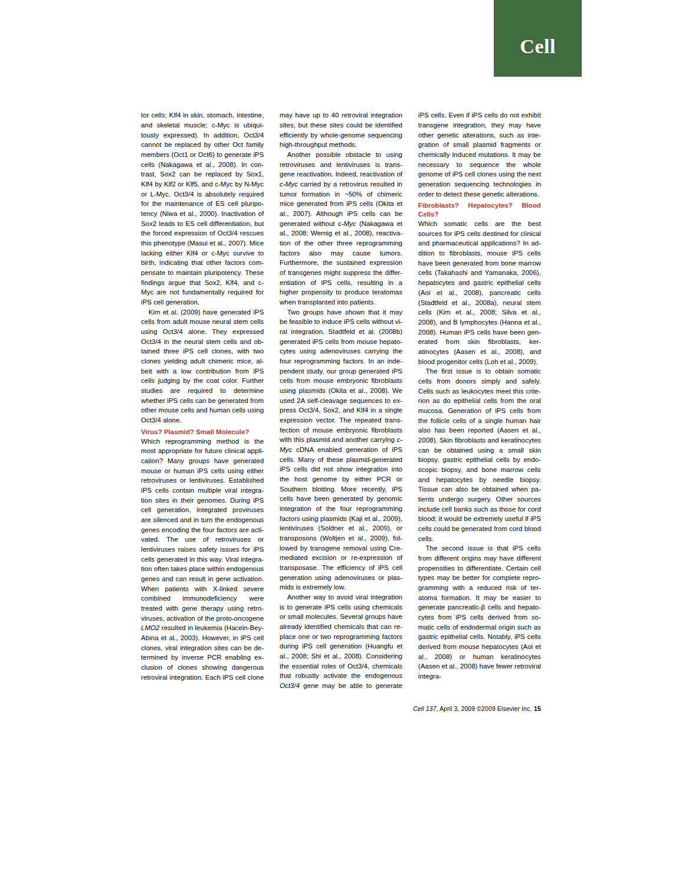Cell
tor cells; Klf4 in skin, stomach, intestine, and skeletal muscle; c-Myc is ubiquitously expressed). In addition, Oct3/4 cannot be replaced by other Oct family members (Oct1 or Oct6) to generate iPS cells (Nakagawa et al., 2008). In contrast, Sox2 can be replaced by Sox1, Klf4 by Klf2 or Klf5, and c-Myc by N-Myc or L-Myc. Oct3/4 is absolutely required for the maintenance of ES cell pluripotency (Niwa et al., 2000). Inactivation of Sox2 leads to ES cell differentiation, but the forced expression of Oct3/4 rescues this phenotype (Masui et al., 2007). Mice lacking either Klf4 or c-Myc survive to birth, indicating that other factors compensate to maintain pluripotency. These findings argue that Sox2, Klf4, and c-Myc are not fundamentally required for iPS cell generation.
Kim et al. (2009) have generated iPS cells from adult mouse neural stem cells using Oct3/4 alone. They expressed Oct3/4 in the neural stem cells and obtained three iPS cell clones, with two clones yielding adult chimeric mice, albeit with a low contribution from iPS cells judging by the coat color. Further studies are required to determine whether iPS cells can be generated from other mouse cells and human cells using Oct3/4 alone.
Virus? Plasmid? Small Molecule?
Which reprogramming method is the most appropriate for future clinical application? Many groups have generated mouse or human iPS cells using either retroviruses or lentiviruses. Established iPS cells contain multiple viral integration sites in their genomes. During iPS cell generation, integrated proviruses are silenced and in turn the endogenous genes encoding the four factors are activated. The use of retroviruses or lentiviruses raises safety issues for iPS cells generated in this way. Viral integration often takes place within endogenous genes and can result in gene activation. When patients with X-linked severe combined immunodeficiency were treated with gene therapy using retroviruses, activation of the proto-oncogene LMO2 resulted in leukemia (Hacein-Bey-Abina et al., 2003). However, in iPS cell clones, viral integration sites can be determined by inverse PCR enabling exclusion of clones showing dangerous retroviral integration. Each iPS cell clone may have up to 40 retroviral integration sites, but these sites could be identified efficiently by whole-genome sequencing high-throughput methods.
Another possible obstacle to using retroviruses and lentiviruses is transgene reactivation. Indeed, reactivation of c-Myc carried by a retrovirus resulted in tumor formation in ~50% of chimeric mice generated from iPS cells (Okita et al., 2007). Although iPS cells can be generated without c-Myc (Nakagawa et al., 2008; Wernig et al., 2008), reactivation of the other three reprogramming factors also may cause tumors. Furthermore, the sustained expression of transgenes might suppress the differentiation of iPS cells, resulting in a higher propensity to produce teratomas when transplanted into patients.
Two groups have shown that it may be feasible to induce iPS cells without viral integration. Stadtfeld et al. (2008b) generated iPS cells from mouse hepatocytes using adenoviruses carrying the four reprogramming factors. In an independent study, our group generated iPS cells from mouse embryonic fibroblasts using plasmids (Okita et al., 2008). We used 2A self-cleavage sequences to express Oct3/4, Sox2, and Klf4 in a single expression vector. The repeated transfection of mouse embryonic fibroblasts with this plasmid and another carrying c-Myc cDNA enabled generation of iPS cells. Many of these plasmid-generated iPS cells did not show integration into the host genome by either PCR or Southern blotting. More recently, iPS cells have been generated by genomic integration of the four reprogramming factors using plasmids (Kaji et al., 2009), lentiviruses (Soldner et al., 2009), or transposons (Woltjen et al., 2009), followed by transgene removal using Cre-mediated excision or re-expression of transposase. The efficiency of iPS cell generation using adenoviruses or plasmids is extremely low.
Another way to avoid viral integration is to generate iPS cells using chemicals or small molecules. Several groups have already identified chemicals that can replace one or two reprogramming factors during iPS cell generation (Huangfu et al., 2008; Shi et al., 2008). Considering the essential roles of Oct3/4, chemicals that robustly activate the endogenous Oct3/4 gene may be able to generate iPS cells. Even if iPS cells do not exhibit transgene integration, they may have other genetic alterations, such as integration of small plasmid fragments or chemically induced mutations. It may be necessary to sequence the whole genome of iPS cell clones using the next generation sequencing technologies in order to detect these genetic alterations.
Fibroblasts? Hepatocytes? Blood Cells?
Which somatic cells are the best sources for iPS cells destined for clinical and pharmaceutical applications? In addition to fibroblasts, mouse iPS cells have been generated from bone marrow cells (Takahashi and Yamanaka, 2006), hepatocytes and gastric epithelial cells (Aoi et al., 2008), pancreatic cells (Stadtfeld et al., 2008a), neural stem cells (Kim et al., 2008; Silva et al., 2008), and B lymphocytes (Hanna et al., 2008). Human iPS cells have been generated from skin fibroblasts, keratinocytes (Aasen et al., 2008), and blood progenitor cells (Loh et al., 2009).
The first issue is to obtain somatic cells from donors simply and safely. Cells such as leukocytes meet this criterion as do epithelial cells from the oral mucosa. Generation of iPS cells from the follicle cells of a single human hair also has been reported (Aasen et al., 2008). Skin fibroblasts and keratinocytes can be obtained using a small skin biopsy, gastric epithelial cells by endoscopic biopsy, and bone marrow cells and hepatocytes by needle biopsy. Tissue can also be obtained when patients undergo surgery. Other sources include cell banks such as those for cord blood; it would be extremely useful if iPS cells could be generated from cord blood cells.
The second issue is that iPS cells from different origins may have different propensities to differentiate. Certain cell types may be better for complete reprogramming with a reduced risk of teratoma formation. It may be easier to generate pancreatic-β cells and hepatocytes from iPS cells derived from somatic cells of endodermal origin such as gastric epithelial cells. Notably, iPS cells derived from mouse hepatocytes (Aoi et al., 2008) or human keratinocytes (Aasen et al., 2008) have fewer retroviral integra-
Cell 137, April 3, 2009 ©2009 Elsevier Inc.15